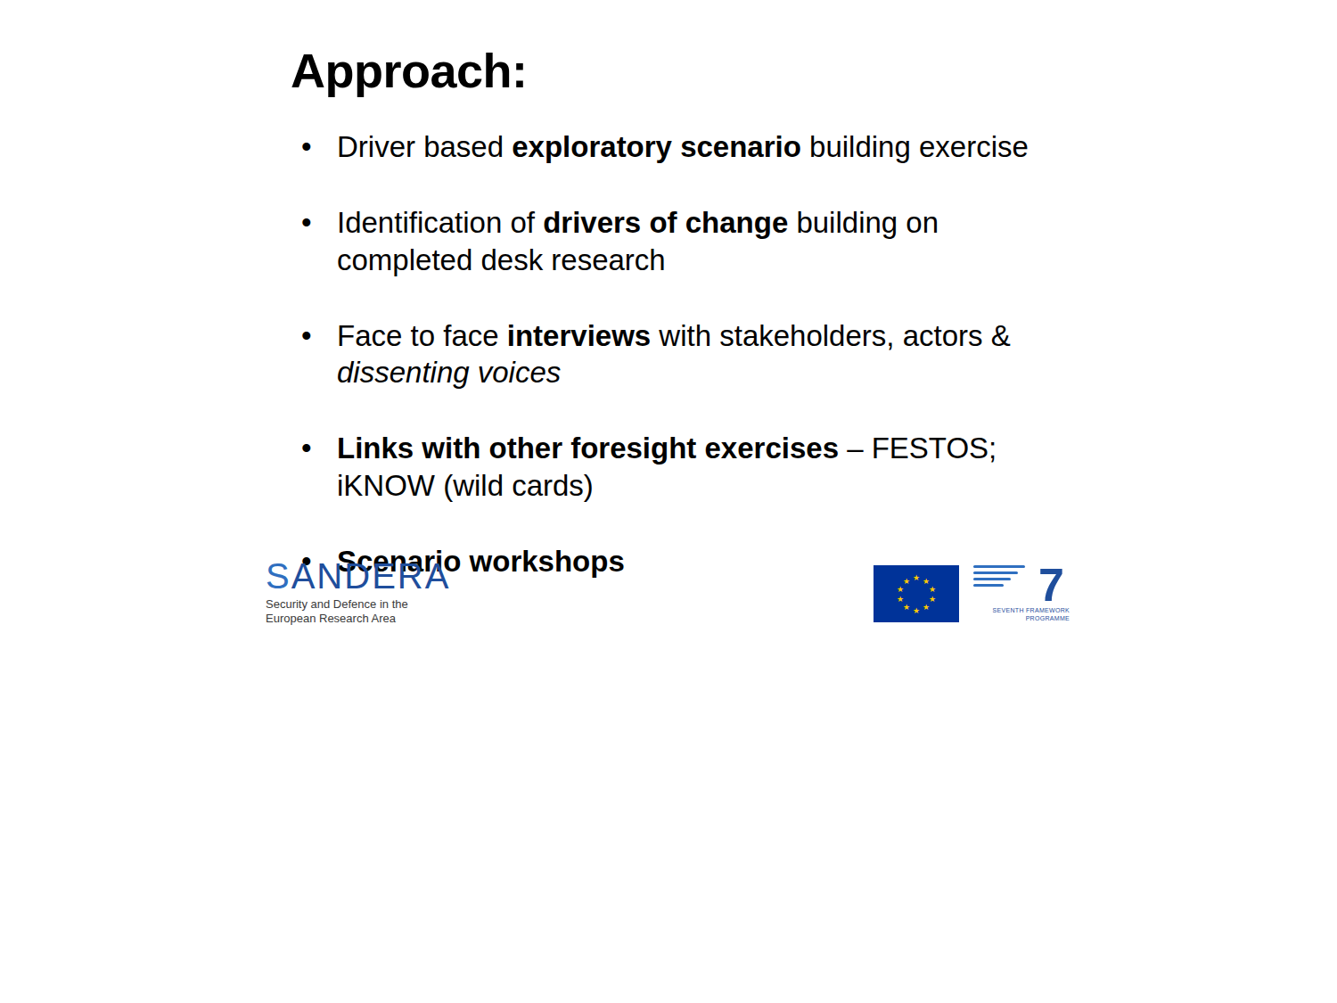Approach:
Driver based exploratory scenario building exercise
Identification of drivers of change building on completed desk research
Face to face interviews with stakeholders, actors & dissenting voices
Links with other foresight exercises – FESTOS; iKNOW (wild cards)
Scenario workshops
SANDERA
Security and Defence in the
European Research Area
★ ★ ★ ★ ★ ★ ★ ★ ★ ★
7
SEVENTH FRAMEWORK
PROGRAMME